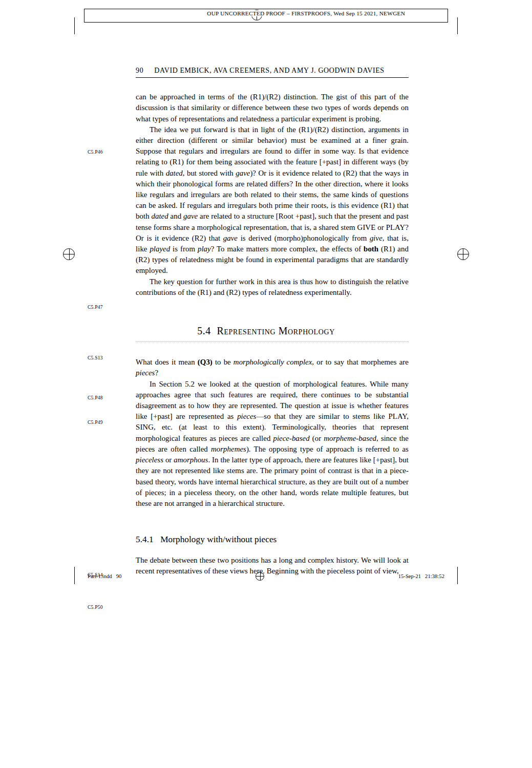OUP UNCORRECTED PROOF – FIRSTPROOFS, Wed Sep 15 2021, NEWGEN
90 DAVID EMBICK, AVA CREEMERS, AND AMY J. GOODWIN DAVIES
can be approached in terms of the (R1)/(R2) distinction. The gist of this part of the discussion is that similarity or difference between these two types of words depends on what types of representations and relatedness a particular experiment is probing.
C5.P46
The idea we put forward is that in light of the (R1)/(R2) distinction, arguments in either direction (different or similar behavior) must be examined at a finer grain. Suppose that regulars and irregulars are found to differ in some way. Is that evidence relating to (R1) for them being associated with the feature [+past] in different ways (by rule with dated, but stored with gave)? Or is it evidence related to (R2) that the ways in which their phonological forms are related differs? In the other direction, where it looks like regulars and irregulars are both related to their stems, the same kinds of questions can be asked. If regulars and irregulars both prime their roots, is this evidence (R1) that both dated and gave are related to a structure [Root +past], such that the present and past tense forms share a morphological representation, that is, a shared stem GIVE or PLAY? Or is it evidence (R2) that gave is derived (morpho)phonologically from give, that is, like played is from play? To make matters more complex, the effects of both (R1) and (R2) types of relatedness might be found in experimental paradigms that are standardly employed.
C5.P47
The key question for further work in this area is thus how to distinguish the relative contributions of the (R1) and (R2) types of relatedness experimentally.
C5.S13
5.4 Representing Morphology
C5.P48
What does it mean (Q3) to be morphologically complex, or to say that morphemes are pieces?
C5.P49
In Section 5.2 we looked at the question of morphological features. While many approaches agree that such features are required, there continues to be substantial disagreement as to how they are represented. The question at issue is whether features like [+past] are represented as pieces—so that they are similar to stems like PLAY, SING, etc. (at least to this extent). Terminologically, theories that represent morphological features as pieces are called piece-based (or morpheme-based, since the pieces are often called morphemes). The opposing type of approach is referred to as pieceless or amorphous. In the latter type of approach, there are features like [+past], but they are not represented like stems are. The primary point of contrast is that in a piece-based theory, words have internal hierarchical structure, as they are built out of a number of pieces; in a pieceless theory, on the other hand, words relate multiple features, but these are not arranged in a hierarchical structure.
C5.S14
5.4.1 Morphology with/without pieces
C5.P50
The debate between these two positions has a long and complex history. We will look at recent representatives of these views here. Beginning with the pieceless point of view,
Part-1.indd 90 15-Sep-21 21:38:52